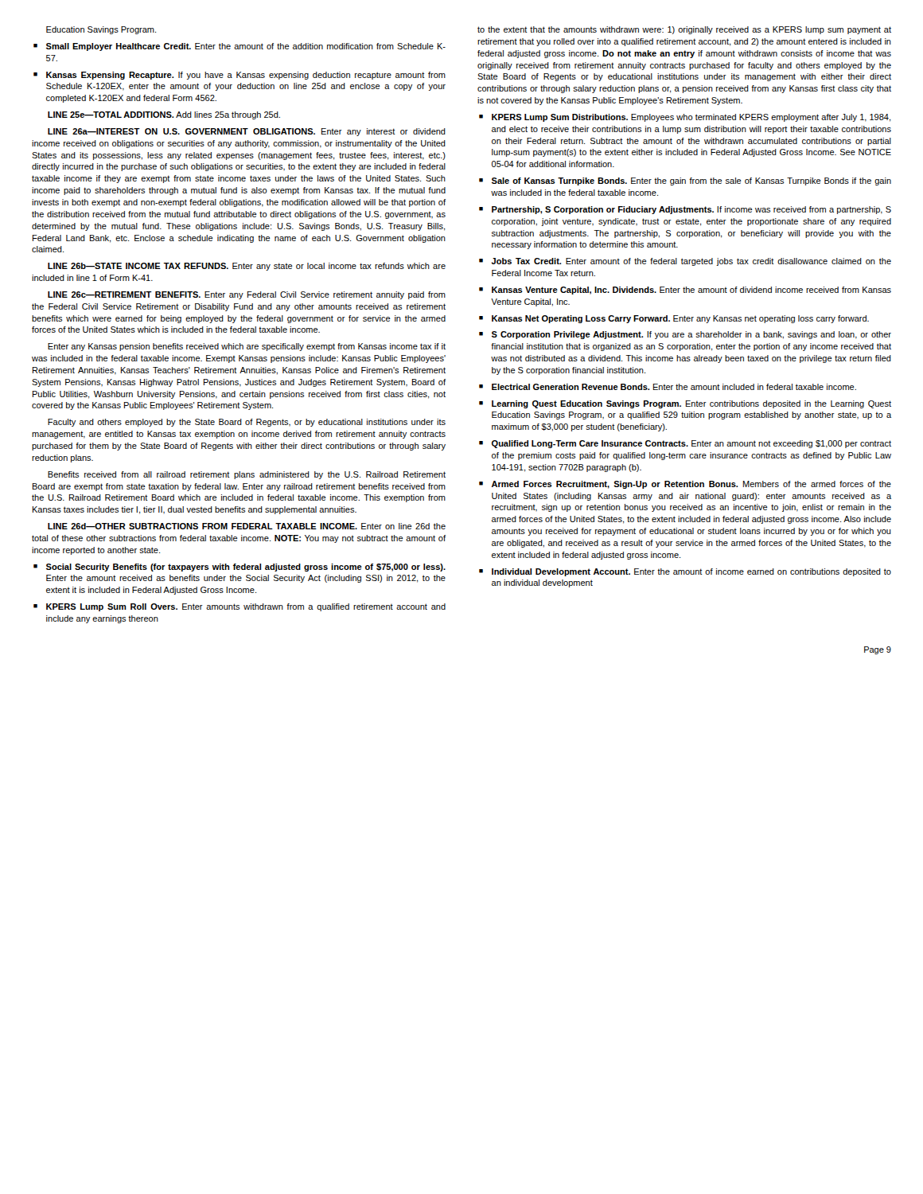Education Savings Program.
Small Employer Healthcare Credit. Enter the amount of the addition modification from Schedule K-57.
Kansas Expensing Recapture. If you have a Kansas expensing deduction recapture amount from Schedule K-120EX, enter the amount of your deduction on line 25d and enclose a copy of your completed K-120EX and federal Form 4562.
LINE 25e—TOTAL ADDITIONS. Add lines 25a through 25d.
LINE 26a—INTEREST ON U.S. GOVERNMENT OBLIGATIONS. Enter any interest or dividend income received on obligations or securities of any authority, commission, or instrumentality of the United States and its possessions, less any related expenses (management fees, trustee fees, interest, etc.) directly incurred in the purchase of such obligations or securities, to the extent they are included in federal taxable income if they are exempt from state income taxes under the laws of the United States. Such income paid to shareholders through a mutual fund is also exempt from Kansas tax. If the mutual fund invests in both exempt and non-exempt federal obligations, the modification allowed will be that portion of the distribution received from the mutual fund attributable to direct obligations of the U.S. government, as determined by the mutual fund. These obligations include: U.S. Savings Bonds, U.S. Treasury Bills, Federal Land Bank, etc. Enclose a schedule indicating the name of each U.S. Government obligation claimed.
LINE 26b—STATE INCOME TAX REFUNDS. Enter any state or local income tax refunds which are included in line 1 of Form K-41.
LINE 26c—RETIREMENT BENEFITS. Enter any Federal Civil Service retirement annuity paid from the Federal Civil Service Retirement or Disability Fund and any other amounts received as retirement benefits which were earned for being employed by the federal government or for service in the armed forces of the United States which is included in the federal taxable income.
Enter any Kansas pension benefits received which are specifically exempt from Kansas income tax if it was included in the federal taxable income. Exempt Kansas pensions include: Kansas Public Employees' Retirement Annuities, Kansas Teachers' Retirement Annuities, Kansas Police and Firemen's Retirement System Pensions, Kansas Highway Patrol Pensions, Justices and Judges Retirement System, Board of Public Utilities, Washburn University Pensions, and certain pensions received from first class cities, not covered by the Kansas Public Employees' Retirement System.
Faculty and others employed by the State Board of Regents, or by educational institutions under its management, are entitled to Kansas tax exemption on income derived from retirement annuity contracts purchased for them by the State Board of Regents with either their direct contributions or through salary reduction plans.
Benefits received from all railroad retirement plans administered by the U.S. Railroad Retirement Board are exempt from state taxation by federal law. Enter any railroad retirement benefits received from the U.S. Railroad Retirement Board which are included in federal taxable income. This exemption from Kansas taxes includes tier I, tier II, dual vested benefits and supplemental annuities.
LINE 26d—OTHER SUBTRACTIONS FROM FEDERAL TAXABLE INCOME. Enter on line 26d the total of these other subtractions from federal taxable income. NOTE: You may not subtract the amount of income reported to another state.
Social Security Benefits (for taxpayers with federal adjusted gross income of $75,000 or less). Enter the amount received as benefits under the Social Security Act (including SSI) in 2012, to the extent it is included in Federal Adjusted Gross Income.
KPERS Lump Sum Roll Overs. Enter amounts withdrawn from a qualified retirement account and include any earnings thereon
to the extent that the amounts withdrawn were: 1) originally received as a KPERS lump sum payment at retirement that you rolled over into a qualified retirement account, and 2) the amount entered is included in federal adjusted gross income. Do not make an entry if amount withdrawn consists of income that was originally received from retirement annuity contracts purchased for faculty and others employed by the State Board of Regents or by educational institutions under its management with either their direct contributions or through salary reduction plans or, a pension received from any Kansas first class city that is not covered by the Kansas Public Employee's Retirement System.
KPERS Lump Sum Distributions. Employees who terminated KPERS employment after July 1, 1984, and elect to receive their contributions in a lump sum distribution will report their taxable contributions on their Federal return. Subtract the amount of the withdrawn accumulated contributions or partial lump-sum payment(s) to the extent either is included in Federal Adjusted Gross Income. See NOTICE 05-04 for additional information.
Sale of Kansas Turnpike Bonds. Enter the gain from the sale of Kansas Turnpike Bonds if the gain was included in the federal taxable income.
Partnership, S Corporation or Fiduciary Adjustments. If income was received from a partnership, S corporation, joint venture, syndicate, trust or estate, enter the proportionate share of any required subtraction adjustments. The partnership, S corporation, or beneficiary will provide you with the necessary information to determine this amount.
Jobs Tax Credit. Enter amount of the federal targeted jobs tax credit disallowance claimed on the Federal Income Tax return.
Kansas Venture Capital, Inc. Dividends. Enter the amount of dividend income received from Kansas Venture Capital, Inc.
Kansas Net Operating Loss Carry Forward. Enter any Kansas net operating loss carry forward.
S Corporation Privilege Adjustment. If you are a shareholder in a bank, savings and loan, or other financial institution that is organized as an S corporation, enter the portion of any income received that was not distributed as a dividend. This income has already been taxed on the privilege tax return filed by the S corporation financial institution.
Electrical Generation Revenue Bonds. Enter the amount included in federal taxable income.
Learning Quest Education Savings Program. Enter contributions deposited in the Learning Quest Education Savings Program, or a qualified 529 tuition program established by another state, up to a maximum of $3,000 per student (beneficiary).
Qualified Long-Term Care Insurance Contracts. Enter an amount not exceeding $1,000 per contract of the premium costs paid for qualified long-term care insurance contracts as defined by Public Law 104-191, section 7702B paragraph (b).
Armed Forces Recruitment, Sign-Up or Retention Bonus. Members of the armed forces of the United States (including Kansas army and air national guard): enter amounts received as a recruitment, sign up or retention bonus you received as an incentive to join, enlist or remain in the armed forces of the United States, to the extent included in federal adjusted gross income. Also include amounts you received for repayment of educational or student loans incurred by you or for which you are obligated, and received as a result of your service in the armed forces of the United States, to the extent included in federal adjusted gross income.
Individual Development Account. Enter the amount of income earned on contributions deposited to an individual development
Page 9